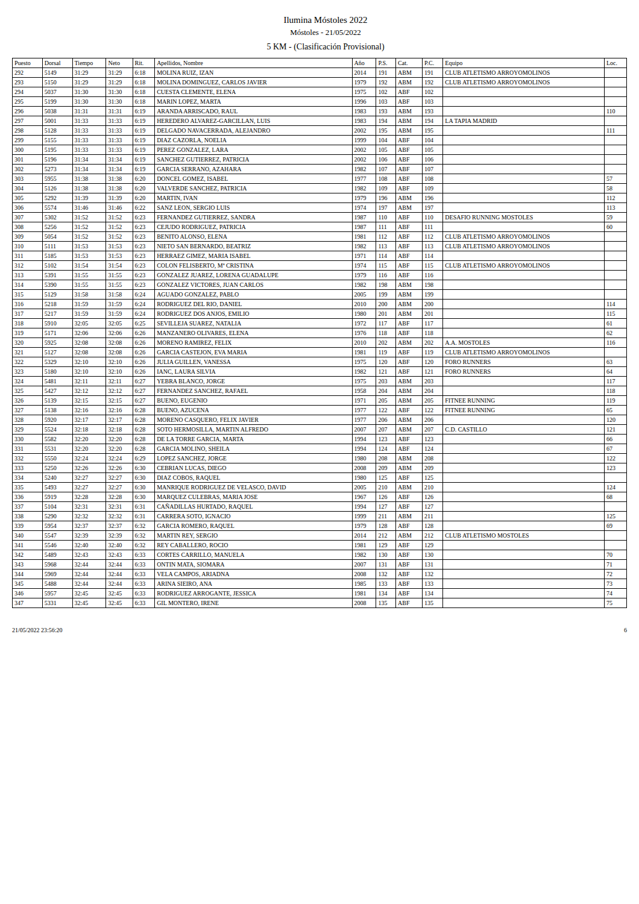Ilumina Móstoles 2022
Móstoles - 21/05/2022
5 KM - (Clasificación Provisional)
| Puesto | Dorsal | Tiempo | Neto | Rit. | Apellidos, Nombre | Año | P.S. | Cat. | P.C. | Equipo | Loc. |
| --- | --- | --- | --- | --- | --- | --- | --- | --- | --- | --- | --- |
| 292 | 5149 | 31:29 | 31:29 | 6:18 | MOLINA RUIZ, IZAN | 2014 | 191 | ABM | 191 | CLUB ATLETISMO ARROYOMOLINOS | |
| 293 | 5150 | 31:29 | 31:29 | 6:18 | MOLINA DOMINGUEZ, CARLOS JAVIER | 1979 | 192 | ABM | 192 | CLUB ATLETISMO ARROYOMOLINOS | |
| 294 | 5037 | 31:30 | 31:30 | 6:18 | CUESTA CLEMENTE, ELENA | 1975 | 102 | ABF | 102 | | |
| 295 | 5199 | 31:30 | 31:30 | 6:18 | MARIN LOPEZ, MARTA | 1996 | 103 | ABF | 103 | | |
| 296 | 5038 | 31:31 | 31:31 | 6:19 | ARANDA ARRISCADO, RAUL | 1983 | 193 | ABM | 193 | | 110 |
| 297 | 5001 | 31:33 | 31:33 | 6:19 | HEREDERO ALVAREZ-GARCILLAN, LUIS | 1983 | 194 | ABM | 194 | LA TAPIA MADRID | |
| 298 | 5128 | 31:33 | 31:33 | 6:19 | DELGADO NAVACERRADA, ALEJANDRO | 2002 | 195 | ABM | 195 | | 111 |
| 299 | 5155 | 31:33 | 31:33 | 6:19 | DIAZ CAZORLA, NOELIA | 1999 | 104 | ABF | 104 | | |
| 300 | 5195 | 31:33 | 31:33 | 6:19 | PEREZ GONZALEZ, LARA | 2002 | 105 | ABF | 105 | | |
| 301 | 5196 | 31:34 | 31:34 | 6:19 | SANCHEZ GUTIERREZ, PATRICIA | 2002 | 106 | ABF | 106 | | |
| 302 | 5273 | 31:34 | 31:34 | 6:19 | GARCIA SERRANO, AZAHARA | 1982 | 107 | ABF | 107 | | |
| 303 | 5955 | 31:38 | 31:38 | 6:20 | DONCEL GOMEZ, ISABEL | 1977 | 108 | ABF | 108 | | 57 |
| 304 | 5126 | 31:38 | 31:38 | 6:20 | VALVERDE SANCHEZ, PATRICIA | 1982 | 109 | ABF | 109 | | 58 |
| 305 | 5292 | 31:39 | 31:39 | 6:20 | MARTIN, IVAN | 1979 | 196 | ABM | 196 | | 112 |
| 306 | 5574 | 31:46 | 31:46 | 6:22 | SANZ LEON, SERGIO LUIS | 1974 | 197 | ABM | 197 | | 113 |
| 307 | 5302 | 31:52 | 31:52 | 6:23 | FERNANDEZ GUTIERREZ, SANDRA | 1987 | 110 | ABF | 110 | DESAFIO RUNNING MOSTOLES | 59 |
| 308 | 5256 | 31:52 | 31:52 | 6:23 | CEJUDO RODRIGUEZ, PATRICIA | 1987 | 111 | ABF | 111 | | 60 |
| 309 | 5054 | 31:52 | 31:52 | 6:23 | BENITO ALONSO, ELENA | 1981 | 112 | ABF | 112 | CLUB ATLETISMO ARROYOMOLINOS | |
| 310 | 5111 | 31:53 | 31:53 | 6:23 | NIETO SAN BERNARDO, BEATRIZ | 1982 | 113 | ABF | 113 | CLUB ATLETISMO ARROYOMOLINOS | |
| 311 | 5185 | 31:53 | 31:53 | 6:23 | HERRAEZ GIMEZ, MARIA ISABEL | 1971 | 114 | ABF | 114 | | |
| 312 | 5102 | 31:54 | 31:54 | 6:23 | COLON FELISBERTO, Mª CRISTINA | 1974 | 115 | ABF | 115 | CLUB ATLETISMO ARROYOMOLINOS | |
| 313 | 5391 | 31:55 | 31:55 | 6:23 | GONZALEZ JUAREZ, LORENA GUADALUPE | 1979 | 116 | ABF | 116 | | |
| 314 | 5390 | 31:55 | 31:55 | 6:23 | GONZALEZ VICTORES, JUAN CARLOS | 1982 | 198 | ABM | 198 | | |
| 315 | 5129 | 31:58 | 31:58 | 6:24 | AGUADO GONZALEZ, PABLO | 2005 | 199 | ABM | 199 | | |
| 316 | 5218 | 31:59 | 31:59 | 6:24 | RODRIGUEZ DEL RIO, DANIEL | 2010 | 200 | ABM | 200 | | 114 |
| 317 | 5217 | 31:59 | 31:59 | 6:24 | RODRIGUEZ DOS ANJOS, EMILIO | 1980 | 201 | ABM | 201 | | 115 |
| 318 | 5910 | 32:05 | 32:05 | 6:25 | SEVILLEJA SUAREZ, NATALIA | 1972 | 117 | ABF | 117 | | 61 |
| 319 | 5171 | 32:06 | 32:06 | 6:26 | MANZANERO OLIVARES, ELENA | 1976 | 118 | ABF | 118 | | 62 |
| 320 | 5925 | 32:08 | 32:08 | 6:26 | MORENO RAMIREZ, FELIX | 2010 | 202 | ABM | 202 | A.A. MOSTOLES | 116 |
| 321 | 5127 | 32:08 | 32:08 | 6:26 | GARCIA CASTEJON, EVA MARIA | 1981 | 119 | ABF | 119 | CLUB ATLETISMO ARROYOMOLINOS | |
| 322 | 5329 | 32:10 | 32:10 | 6:26 | JULIA GUILLEN, VANESSA | 1975 | 120 | ABF | 120 | FORO RUNNERS | 63 |
| 323 | 5180 | 32:10 | 32:10 | 6:26 | IANC, LAURA SILVIA | 1982 | 121 | ABF | 121 | FORO RUNNERS | 64 |
| 324 | 5481 | 32:11 | 32:11 | 6:27 | YEBRA BLANCO, JORGE | 1975 | 203 | ABM | 203 | | 117 |
| 325 | 5427 | 32:12 | 32:12 | 6:27 | FERNANDEZ SANCHEZ, RAFAEL | 1958 | 204 | ABM | 204 | | 118 |
| 326 | 5139 | 32:15 | 32:15 | 6:27 | BUENO, EUGENIO | 1971 | 205 | ABM | 205 | FITNEE RUNNING | 119 |
| 327 | 5138 | 32:16 | 32:16 | 6:28 | BUENO, AZUCENA | 1977 | 122 | ABF | 122 | FITNEE RUNNING | 65 |
| 328 | 5920 | 32:17 | 32:17 | 6:28 | MORENO CASQUERO, FELIX JAVIER | 1977 | 206 | ABM | 206 | | 120 |
| 329 | 5524 | 32:18 | 32:18 | 6:28 | SOTO HERMOSILLA, MARTIN ALFREDO | 2007 | 207 | ABM | 207 | C.D. CASTILLO | 121 |
| 330 | 5582 | 32:20 | 32:20 | 6:28 | DE LA TORRE GARCIA, MARTA | 1994 | 123 | ABF | 123 | | 66 |
| 331 | 5531 | 32:20 | 32:20 | 6:28 | GARCIA MOLINO, SHEILA | 1994 | 124 | ABF | 124 | | 67 |
| 332 | 5550 | 32:24 | 32:24 | 6:29 | LOPEZ SANCHEZ, JORGE | 1980 | 208 | ABM | 208 | | 122 |
| 333 | 5250 | 32:26 | 32:26 | 6:30 | CEBRIAN LUCAS, DIEGO | 2008 | 209 | ABM | 209 | | 123 |
| 334 | 5240 | 32:27 | 32:27 | 6:30 | DIAZ COBOS, RAQUEL | 1980 | 125 | ABF | 125 | | |
| 335 | 5493 | 32:27 | 32:27 | 6:30 | MANRIQUE RODRIGUEZ DE VELASCO, DAVID | 2005 | 210 | ABM | 210 | | 124 |
| 336 | 5919 | 32:28 | 32:28 | 6:30 | MARQUEZ CULEBRAS, MARIA JOSE | 1967 | 126 | ABF | 126 | | 68 |
| 337 | 5104 | 32:31 | 32:31 | 6:31 | CAÑADILLAS HURTADO, RAQUEL | 1994 | 127 | ABF | 127 | | |
| 338 | 5290 | 32:32 | 32:32 | 6:31 | CARRERA SOTO, IGNACIO | 1999 | 211 | ABM | 211 | | 125 |
| 339 | 5954 | 32:37 | 32:37 | 6:32 | GARCIA ROMERO, RAQUEL | 1979 | 128 | ABF | 128 | | 69 |
| 340 | 5547 | 32:39 | 32:39 | 6:32 | MARTIN REY, SERGIO | 2014 | 212 | ABM | 212 | CLUB ATLETISMO MOSTOLES | |
| 341 | 5546 | 32:40 | 32:40 | 6:32 | REY CABALLERO, ROCIO | 1981 | 129 | ABF | 129 | | |
| 342 | 5489 | 32:43 | 32:43 | 6:33 | CORTES CARRILLO, MANUELA | 1982 | 130 | ABF | 130 | | 70 |
| 343 | 5968 | 32:44 | 32:44 | 6:33 | ONTIN MATA, SIOMARA | 2007 | 131 | ABF | 131 | | 71 |
| 344 | 5969 | 32:44 | 32:44 | 6:33 | VELA CAMPOS, ARIADNA | 2008 | 132 | ABF | 132 | | 72 |
| 345 | 5488 | 32:44 | 32:44 | 6:33 | ARINA SIEIRO, ANA | 1985 | 133 | ABF | 133 | | 73 |
| 346 | 5957 | 32:45 | 32:45 | 6:33 | RODRIGUEZ ARROGANTE, JESSICA | 1981 | 134 | ABF | 134 | | 74 |
| 347 | 5331 | 32:45 | 32:45 | 6:33 | GIL MONTERO, IRENE | 2008 | 135 | ABF | 135 | | 75 |
21/05/2022 23:56:20
6